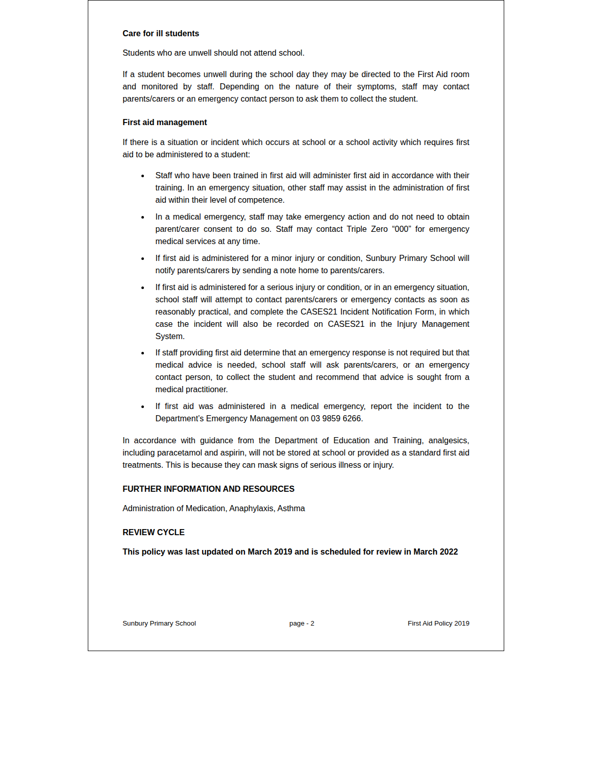Care for ill students
Students who are unwell should not attend school.
If a student becomes unwell during the school day they may be directed to the First Aid room and monitored by staff. Depending on the nature of their symptoms, staff may contact parents/carers or an emergency contact person to ask them to collect the student.
First aid management
If there is a situation or incident which occurs at school or a school activity which requires first aid to be administered to a student:
Staff who have been trained in first aid will administer first aid in accordance with their training. In an emergency situation, other staff may assist in the administration of first aid within their level of competence.
In a medical emergency, staff may take emergency action and do not need to obtain parent/carer consent to do so. Staff may contact Triple Zero “000” for emergency medical services at any time.
If first aid is administered for a minor injury or condition, Sunbury Primary School will notify parents/carers by sending a note home to parents/carers.
If first aid is administered for a serious injury or condition, or in an emergency situation, school staff will attempt to contact parents/carers or emergency contacts as soon as reasonably practical, and complete the CASES21 Incident Notification Form, in which case the incident will also be recorded on CASES21 in the Injury Management System.
If staff providing first aid determine that an emergency response is not required but that medical advice is needed, school staff will ask parents/carers, or an emergency contact person, to collect the student and recommend that advice is sought from a medical practitioner.
If first aid was administered in a medical emergency, report the incident to the Department’s Emergency Management on 03 9859 6266.
In accordance with guidance from the Department of Education and Training, analgesics, including paracetamol and aspirin, will not be stored at school or provided as a standard first aid treatments. This is because they can mask signs of serious illness or injury.
FURTHER INFORMATION AND RESOURCES
Administration of Medication, Anaphylaxis, Asthma
REVIEW CYCLE
This policy was last updated on March 2019 and is scheduled for review in March 2022
Sunbury Primary School page - 2 First Aid Policy 2019